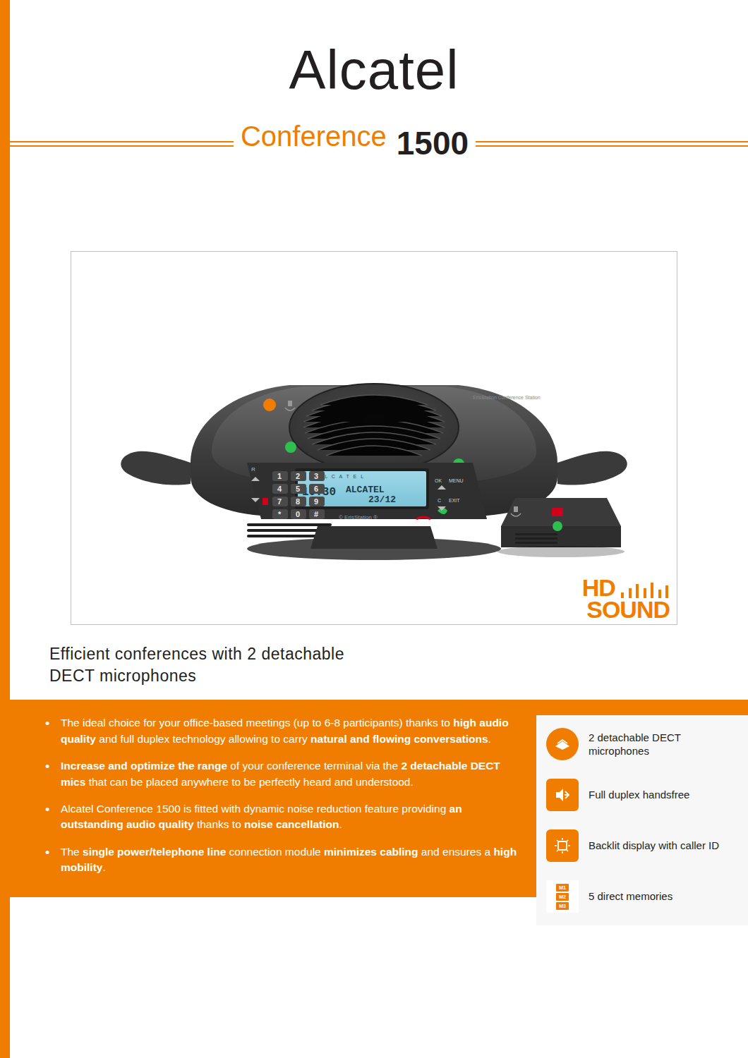Alcatel
Conference 1500
ErisStation Conference Station A L C A T E L 10:30 ALCATEL 23/12 OK MENU C EXIT R 1 2 3 4 5 6 7 8 9 * 0 # © ErisStation ®
HD SOUND
Efficient conferences with 2 detachable
DECT microphones
The ideal choice for your office-based meetings (up to 6-8 participants) thanks to high audio quality and full duplex technology allowing to carry natural and flowing conversations.
Increase and optimize the range of your conference terminal via the 2 detachable DECT mics that can be placed anywhere to be perfectly heard and understood.
Alcatel Conference 1500 is fitted with dynamic noise reduction feature providing an outstanding audio quality thanks to noise cancellation.
The single power/telephone line connection module minimizes cabling and ensures a high mobility.
2 detachable DECT microphones
Full duplex handsfree
Backlit display with caller ID
M1
M2
M3
5 direct memories